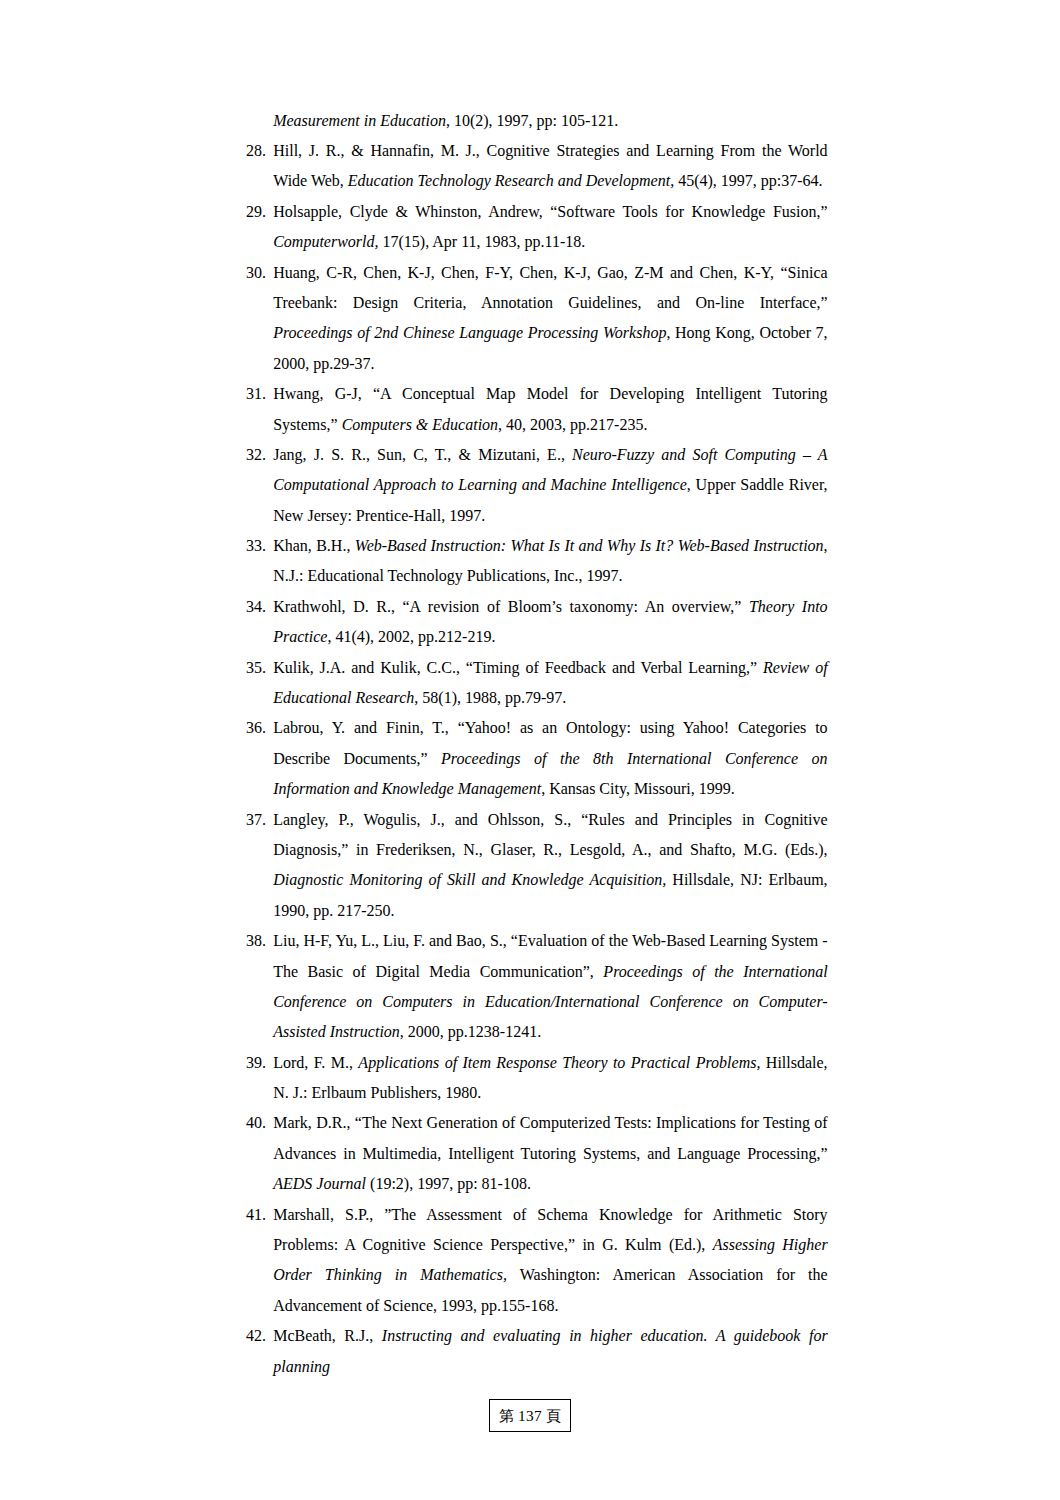Measurement in Education, 10(2), 1997, pp: 105-121.
Hill, J. R., & Hannafin, M. J., Cognitive Strategies and Learning From the World Wide Web, Education Technology Research and Development, 45(4), 1997, pp:37-64.
Holsapple, Clyde & Whinston, Andrew, “Software Tools for Knowledge Fusion,” Computerworld, 17(15), Apr 11, 1983, pp.11-18.
Huang, C-R, Chen, K-J, Chen, F-Y, Chen, K-J, Gao, Z-M and Chen, K-Y, “Sinica Treebank: Design Criteria, Annotation Guidelines, and On-line Interface,” Proceedings of 2nd Chinese Language Processing Workshop, Hong Kong, October 7, 2000, pp.29-37.
Hwang, G-J, “A Conceptual Map Model for Developing Intelligent Tutoring Systems,” Computers & Education, 40, 2003, pp.217-235.
Jang, J. S. R., Sun, C, T., & Mizutani, E., Neuro-Fuzzy and Soft Computing – A Computational Approach to Learning and Machine Intelligence, Upper Saddle River, New Jersey: Prentice-Hall, 1997.
Khan, B.H., Web-Based Instruction: What Is It and Why Is It? Web-Based Instruction, N.J.: Educational Technology Publications, Inc., 1997.
Krathwohl, D. R., “A revision of Bloom’s taxonomy: An overview,” Theory Into Practice, 41(4), 2002, pp.212-219.
Kulik, J.A. and Kulik, C.C., “Timing of Feedback and Verbal Learning,” Review of Educational Research, 58(1), 1988, pp.79-97.
Labrou, Y. and Finin, T., “Yahoo! as an Ontology: using Yahoo! Categories to Describe Documents,” Proceedings of the 8th International Conference on Information and Knowledge Management, Kansas City, Missouri, 1999.
Langley, P., Wogulis, J., and Ohlsson, S., “Rules and Principles in Cognitive Diagnosis,” in Frederiksen, N., Glaser, R., Lesgold, A., and Shafto, M.G. (Eds.), Diagnostic Monitoring of Skill and Knowledge Acquisition, Hillsdale, NJ: Erlbaum, 1990, pp. 217-250.
Liu, H-F, Yu, L., Liu, F. and Bao, S., “Evaluation of the Web-Based Learning System -The Basic of Digital Media Communication”, Proceedings of the International Conference on Computers in Education/International Conference on Computer-Assisted Instruction, 2000, pp.1238-1241.
Lord, F. M., Applications of Item Response Theory to Practical Problems, Hillsdale, N. J.: Erlbaum Publishers, 1980.
Mark, D.R., “The Next Generation of Computerized Tests: Implications for Testing of Advances in Multimedia, Intelligent Tutoring Systems, and Language Processing,” AEDS Journal (19:2), 1997, pp: 81-108.
Marshall, S.P., ”The Assessment of Schema Knowledge for Arithmetic Story Problems: A Cognitive Science Perspective,” in G. Kulm (Ed.), Assessing Higher Order Thinking in Mathematics, Washington: American Association for the Advancement of Science, 1993, pp.155-168.
McBeath, R.J., Instructing and evaluating in higher education. A guidebook for planning
第 137 頁